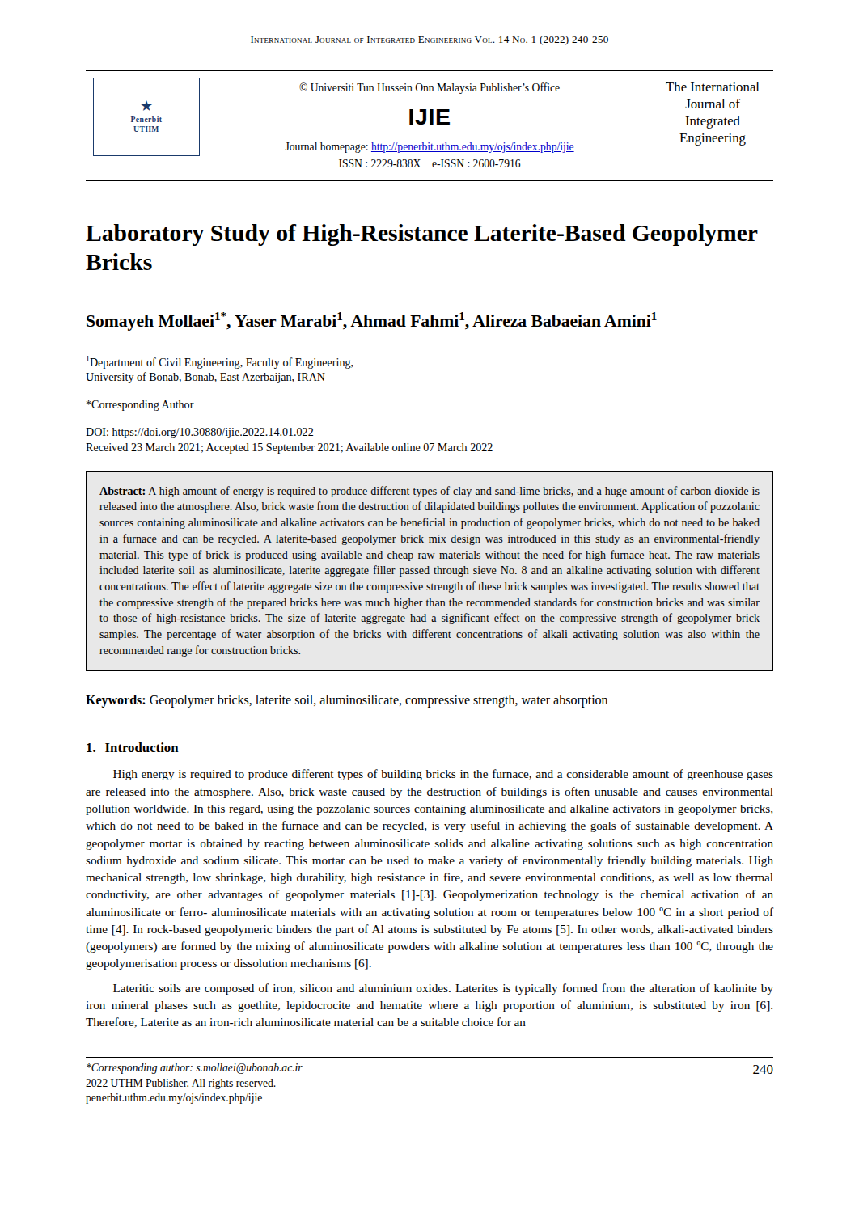International Journal of Integrated Engineering Vol. 14 No. 1 (2022) 240-250
★
Penerbit
UTHM
© Universiti Tun Hussein Onn Malaysia Publisher’s Office
IJIE
Journal homepage: http://penerbit.uthm.edu.my/ojs/index.php/ijie
ISSN : 2229-838X e-ISSN : 2600-7916
The International
Journal of
Integrated
Engineering
Laboratory Study of High-Resistance Laterite-Based Geopolymer Bricks
Somayeh Mollaei1*, Yaser Marabi1, Ahmad Fahmi1, Alireza Babaeian Amini1
1Department of Civil Engineering, Faculty of Engineering,
University of Bonab, Bonab, East Azerbaijan, IRAN
*Corresponding Author
DOI: https://doi.org/10.30880/ijie.2022.14.01.022
Received 23 March 2021; Accepted 15 September 2021; Available online 07 March 2022
Abstract: A high amount of energy is required to produce different types of clay and sand-lime bricks, and a huge amount of carbon dioxide is released into the atmosphere. Also, brick waste from the destruction of dilapidated buildings pollutes the environment. Application of pozzolanic sources containing aluminosilicate and alkaline activators can be beneficial in production of geopolymer bricks, which do not need to be baked in a furnace and can be recycled. A laterite-based geopolymer brick mix design was introduced in this study as an environmental-friendly material. This type of brick is produced using available and cheap raw materials without the need for high furnace heat. The raw materials included laterite soil as aluminosilicate, laterite aggregate filler passed through sieve No. 8 and an alkaline activating solution with different concentrations. The effect of laterite aggregate size on the compressive strength of these brick samples was investigated. The results showed that the compressive strength of the prepared bricks here was much higher than the recommended standards for construction bricks and was similar to those of high-resistance bricks. The size of laterite aggregate had a significant effect on the compressive strength of geopolymer brick samples. The percentage of water absorption of the bricks with different concentrations of alkali activating solution was also within the recommended range for construction bricks.
Keywords: Geopolymer bricks, laterite soil, aluminosilicate, compressive strength, water absorption
1. Introduction
High energy is required to produce different types of building bricks in the furnace, and a considerable amount of greenhouse gases are released into the atmosphere. Also, brick waste caused by the destruction of buildings is often unusable and causes environmental pollution worldwide. In this regard, using the pozzolanic sources containing aluminosilicate and alkaline activators in geopolymer bricks, which do not need to be baked in the furnace and can be recycled, is very useful in achieving the goals of sustainable development. A geopolymer mortar is obtained by reacting between aluminosilicate solids and alkaline activating solutions such as high concentration sodium hydroxide and sodium silicate. This mortar can be used to make a variety of environmentally friendly building materials. High mechanical strength, low shrinkage, high durability, high resistance in fire, and severe environmental conditions, as well as low thermal conductivity, are other advantages of geopolymer materials [1]-[3]. Geopolymerization technology is the chemical activation of an aluminosilicate or ferro- aluminosilicate materials with an activating solution at room or temperatures below 100 ºC in a short period of time [4]. In rock-based geopolymeric binders the part of Al atoms is substituted by Fe atoms [5]. In other words, alkali-activated binders (geopolymers) are formed by the mixing of aluminosilicate powders with alkaline solution at temperatures less than 100 ºC, through the geopolymerisation process or dissolution mechanisms [6].
Lateritic soils are composed of iron, silicon and aluminium oxides. Laterites is typically formed from the alteration of kaolinite by iron mineral phases such as goethite, lepidocrocite and hematite where a high proportion of aluminium, is substituted by iron [6]. Therefore, Laterite as an iron-rich aluminosilicate material can be a suitable choice for an
*Corresponding author: s.mollaei@ubonab.ac.ir
2022 UTHM Publisher. All rights reserved.
penerbit.uthm.edu.my/ojs/index.php/ijie
240